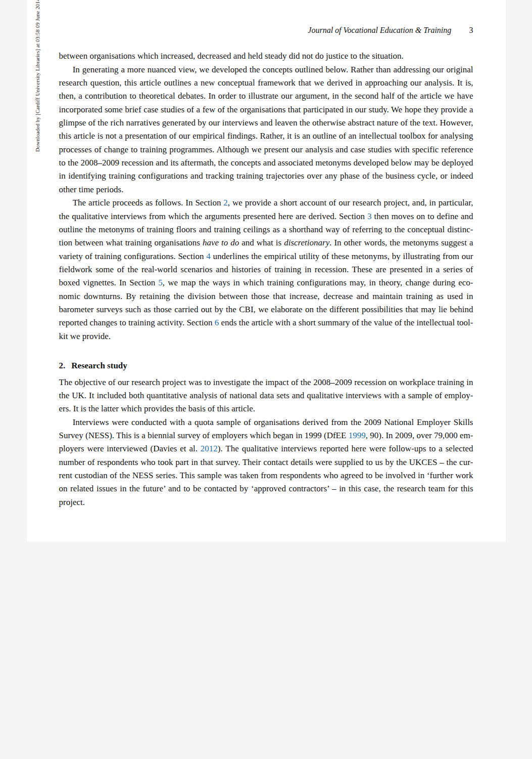Downloaded by [Cardiff University Libraries] at 03:58 09 June 2014
Journal of Vocational Education & Training 3
between organisations which increased, decreased and held steady did not do justice to the situation.
In generating a more nuanced view, we developed the concepts outlined below. Rather than addressing our original research question, this article outlines a new conceptual framework that we derived in approaching our analysis. It is, then, a contribution to theoretical debates. In order to illustrate our argument, in the second half of the article we have incorporated some brief case studies of a few of the organisations that participated in our study. We hope they provide a glimpse of the rich narratives generated by our interviews and leaven the otherwise abstract nature of the text. However, this article is not a presentation of our empirical findings. Rather, it is an outline of an intellectual toolbox for analysing processes of change to training programmes. Although we present our analysis and case studies with specific reference to the 2008–2009 recession and its aftermath, the concepts and associated metonyms developed below may be deployed in identifying training configurations and tracking training trajectories over any phase of the business cycle, or indeed other time periods.
The article proceeds as follows. In Section 2, we provide a short account of our research project, and, in particular, the qualitative interviews from which the arguments presented here are derived. Section 3 then moves on to define and outline the metonyms of training floors and training ceilings as a shorthand way of referring to the conceptual distinction between what training organisations have to do and what is discretionary. In other words, the metonyms suggest a variety of training configurations. Section 4 underlines the empirical utility of these metonyms, by illustrating from our fieldwork some of the real-world scenarios and histories of training in recession. These are presented in a series of boxed vignettes. In Section 5, we map the ways in which training configurations may, in theory, change during economic downturns. By retaining the division between those that increase, decrease and maintain training as used in barometer surveys such as those carried out by the CBI, we elaborate on the different possibilities that may lie behind reported changes to training activity. Section 6 ends the article with a short summary of the value of the intellectual toolkit we provide.
2. Research study
The objective of our research project was to investigate the impact of the 2008–2009 recession on workplace training in the UK. It included both quantitative analysis of national data sets and qualitative interviews with a sample of employers. It is the latter which provides the basis of this article.
Interviews were conducted with a quota sample of organisations derived from the 2009 National Employer Skills Survey (NESS). This is a biennial survey of employers which began in 1999 (DfEE 1999, 90). In 2009, over 79,000 employers were interviewed (Davies et al. 2012). The qualitative interviews reported here were follow-ups to a selected number of respondents who took part in that survey. Their contact details were supplied to us by the UKCES – the current custodian of the NESS series. This sample was taken from respondents who agreed to be involved in ‘further work on related issues in the future’ and to be contacted by ‘approved contractors’ – in this case, the research team for this project.